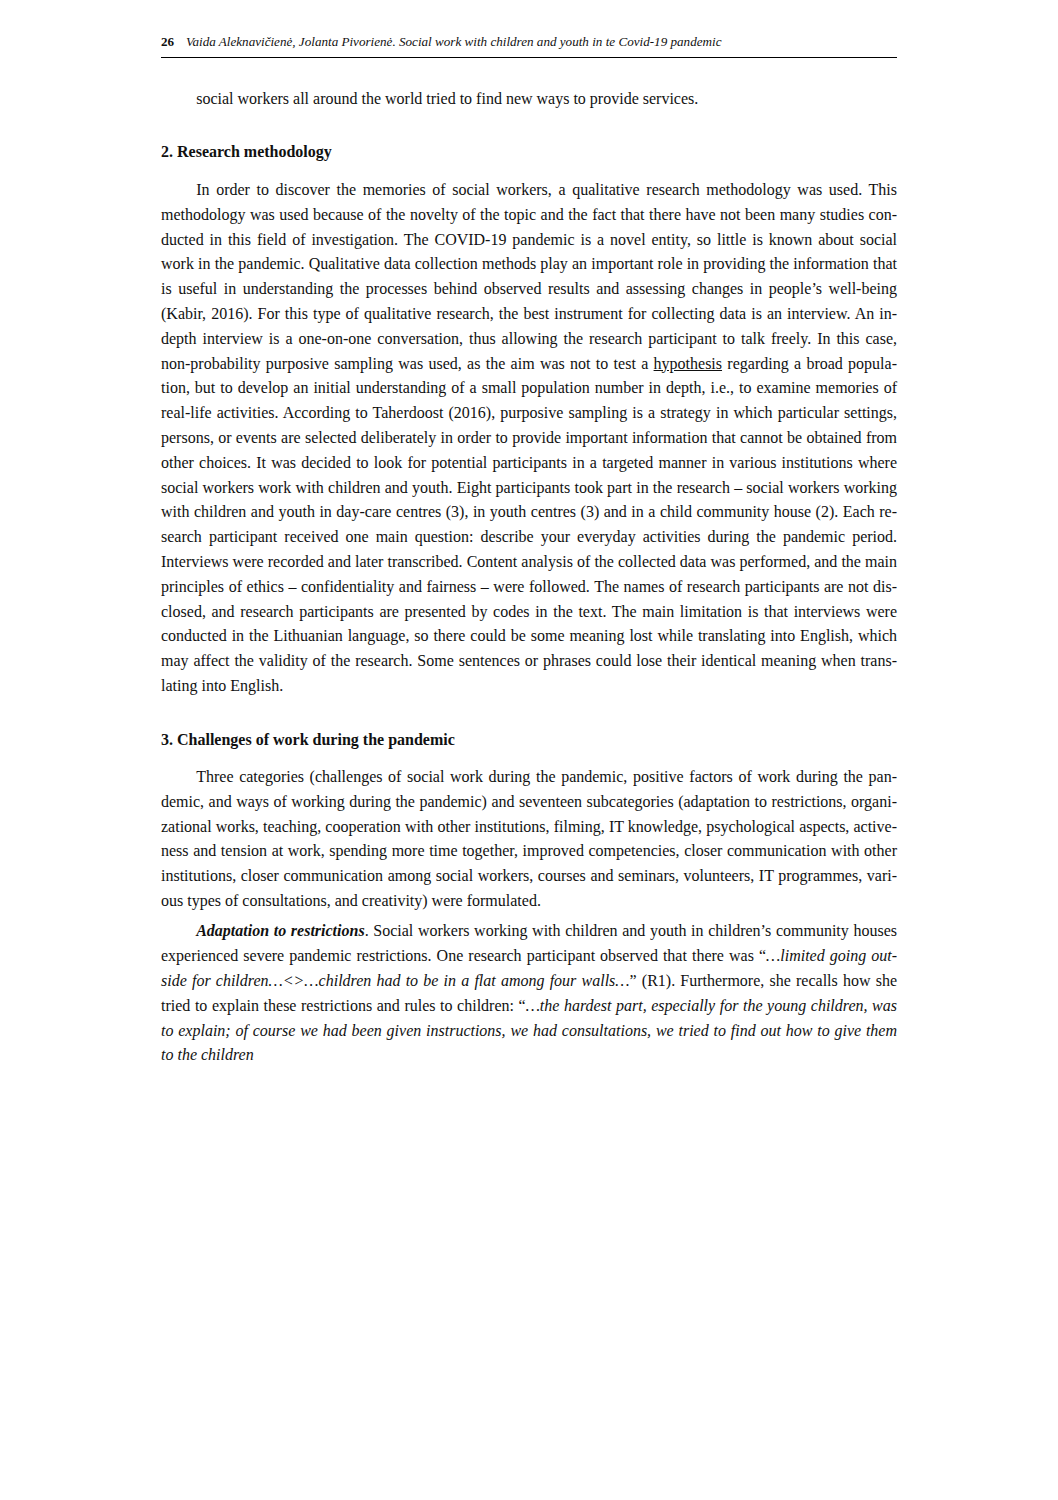26 Vaida Aleknavičienė, Jolanta Pivorienė. Social work with children and youth in te Covid-19 pandemic
social workers all around the world tried to find new ways to provide services.
2. Research methodology
In order to discover the memories of social workers, a qualitative research methodology was used. This methodology was used because of the novelty of the topic and the fact that there have not been many studies conducted in this field of investigation. The COVID-19 pandemic is a novel entity, so little is known about social work in the pandemic. Qualitative data collection methods play an important role in providing the information that is useful in understanding the processes behind observed results and assessing changes in people’s well-being (Kabir, 2016). For this type of qualitative research, the best instrument for collecting data is an interview. An in-depth interview is a one-on-one conversation, thus allowing the research participant to talk freely. In this case, non-probability purposive sampling was used, as the aim was not to test a hypothesis regarding a broad population, but to develop an initial understanding of a small population number in depth, i.e., to examine memories of real-life activities. According to Taherdoost (2016), purposive sampling is a strategy in which particular settings, persons, or events are selected deliberately in order to provide important information that cannot be obtained from other choices. It was decided to look for potential participants in a targeted manner in various institutions where social workers work with children and youth. Eight participants took part in the research – social workers working with children and youth in day-care centres (3), in youth centres (3) and in a child community house (2). Each research participant received one main question: describe your everyday activities during the pandemic period. Interviews were recorded and later transcribed. Content analysis of the collected data was performed, and the main principles of ethics – confidentiality and fairness – were followed. The names of research participants are not disclosed, and research participants are presented by codes in the text. The main limitation is that interviews were conducted in the Lithuanian language, so there could be some meaning lost while translating into English, which may affect the validity of the research. Some sentences or phrases could lose their identical meaning when translating into English.
3. Challenges of work during the pandemic
Three categories (challenges of social work during the pandemic, positive factors of work during the pandemic, and ways of working during the pandemic) and seventeen subcategories (adaptation to restrictions, organizational works, teaching, cooperation with other institutions, filming, IT knowledge, psychological aspects, activeness and tension at work, spending more time together, improved competencies, closer communication with other institutions, closer communication among social workers, courses and seminars, volunteers, IT programmes, various types of consultations, and creativity) were formulated.
Adaptation to restrictions. Social workers working with children and youth in children’s community houses experienced severe pandemic restrictions. One research participant observed that there was “…limited going outside for children…<>…children had to be in a flat among four walls…” (R1). Furthermore, she recalls how she tried to explain these restrictions and rules to children: “…the hardest part, especially for the young children, was to explain; of course we had been given instructions, we had consultations, we tried to find out how to give them to the children